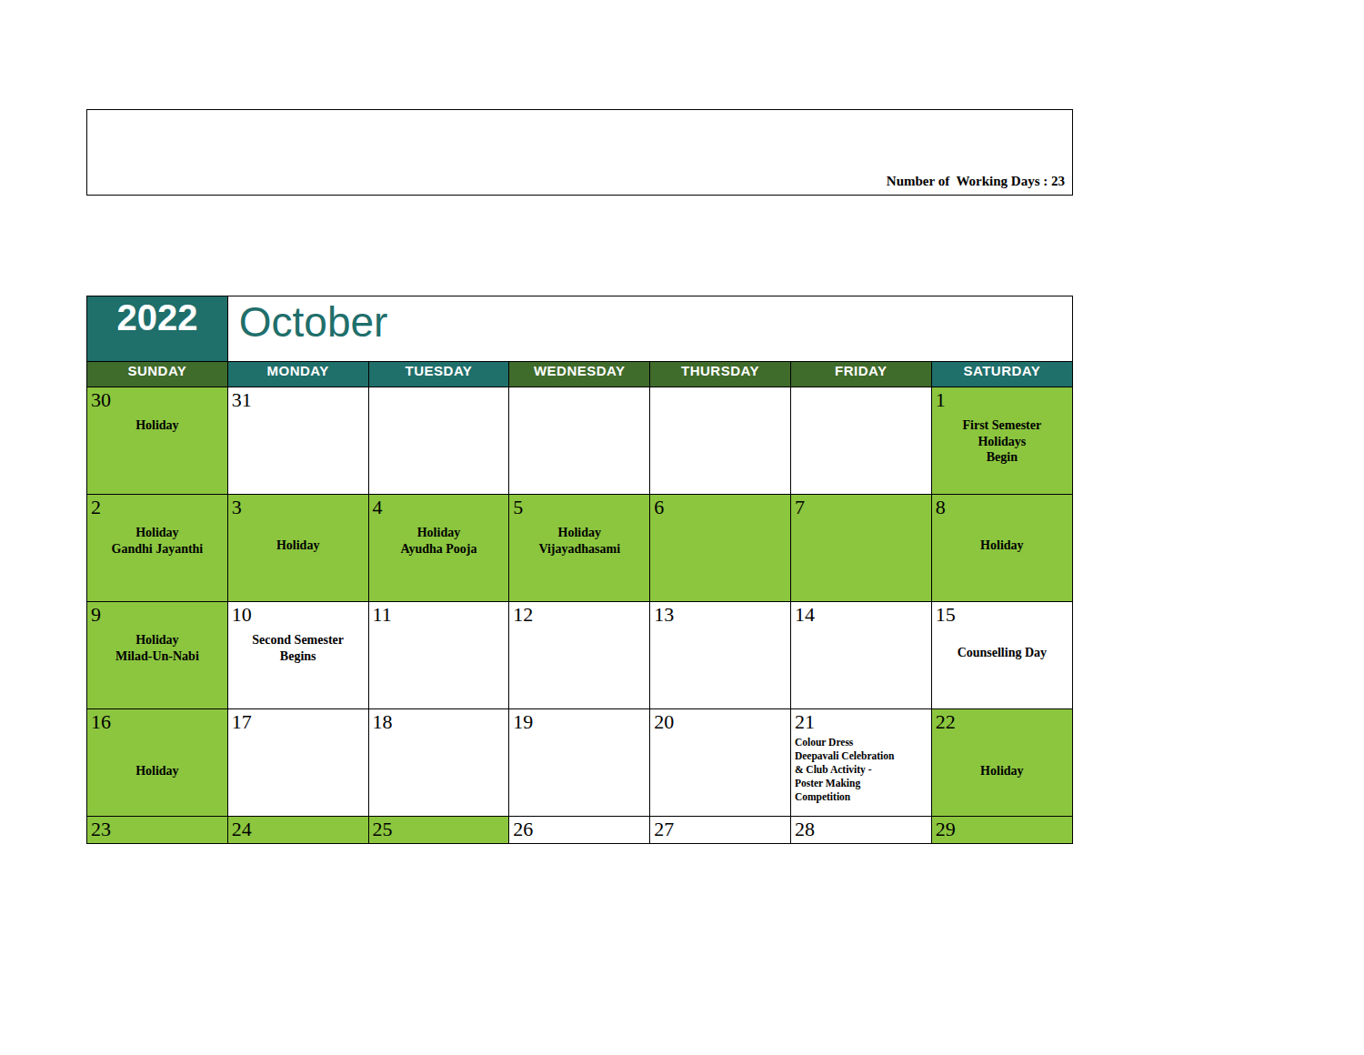Number of Working Days : 23
| 2022 | October |
| SUNDAY | MONDAY | TUESDAY | WEDNESDAY | THURSDAY | FRIDAY | SATURDAY |
| 30 Holiday | 31 | | | | | 1 First Semester Holidays Begin |
| 2 Holiday Gandhi Jayanthi | 3 Holiday | 4 Holiday Ayudha Pooja | 5 Holiday Vijayadhasami | 6 | 7 | 8 Holiday |
| 9 Holiday Milad-Un-Nabi | 10 Second Semester Begins | 11 | 12 | 13 | 14 | 15 Counselling Day |
| 16 Holiday | 17 | 18 | 19 | 20 | 21 Colour Dress Deepavali Celebration & Club Activity - Poster Making Competition | 22 Holiday |
| 23 | 24 | 25 | 26 | 27 | 28 | 29 |